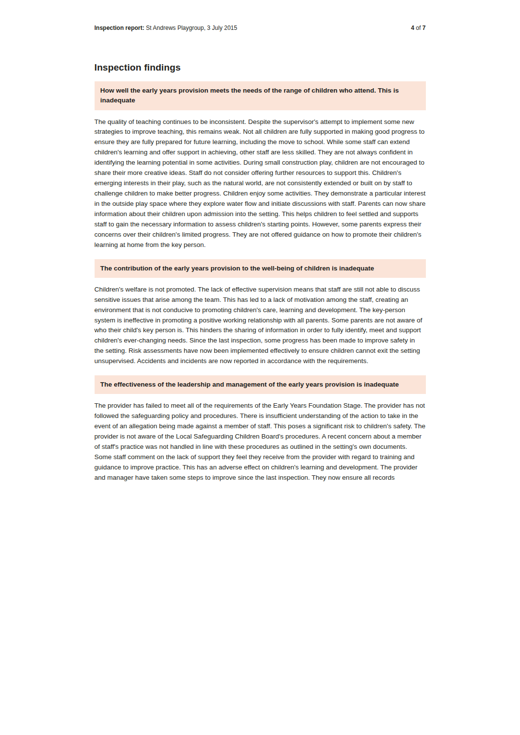Inspection report: St Andrews Playgroup, 3 July 2015
4 of 7
Inspection findings
How well the early years provision meets the needs of the range of children who attend. This is inadequate
The quality of teaching continues to be inconsistent. Despite the supervisor's attempt to implement some new strategies to improve teaching, this remains weak. Not all children are fully supported in making good progress to ensure they are fully prepared for future learning, including the move to school. While some staff can extend children's learning and offer support in achieving, other staff are less skilled. They are not always confident in identifying the learning potential in some activities. During small construction play, children are not encouraged to share their more creative ideas. Staff do not consider offering further resources to support this. Children's emerging interests in their play, such as the natural world, are not consistently extended or built on by staff to challenge children to make better progress. Children enjoy some activities. They demonstrate a particular interest in the outside play space where they explore water flow and initiate discussions with staff. Parents can now share information about their children upon admission into the setting. This helps children to feel settled and supports staff to gain the necessary information to assess children's starting points. However, some parents express their concerns over their children's limited progress. They are not offered guidance on how to promote their children's learning at home from the key person.
The contribution of the early years provision to the well-being of children is inadequate
Children's welfare is not promoted. The lack of effective supervision means that staff are still not able to discuss sensitive issues that arise among the team. This has led to a lack of motivation among the staff, creating an environment that is not conducive to promoting children's care, learning and development. The key-person system is ineffective in promoting a positive working relationship with all parents. Some parents are not aware of who their child's key person is. This hinders the sharing of information in order to fully identify, meet and support children's ever-changing needs. Since the last inspection, some progress has been made to improve safety in the setting. Risk assessments have now been implemented effectively to ensure children cannot exit the setting unsupervised. Accidents and incidents are now reported in accordance with the requirements.
The effectiveness of the leadership and management of the early years provision is inadequate
The provider has failed to meet all of the requirements of the Early Years Foundation Stage. The provider has not followed the safeguarding policy and procedures. There is insufficient understanding of the action to take in the event of an allegation being made against a member of staff. This poses a significant risk to children's safety. The provider is not aware of the Local Safeguarding Children Board's procedures. A recent concern about a member of staff's practice was not handled in line with these procedures as outlined in the setting's own documents. Some staff comment on the lack of support they feel they receive from the provider with regard to training and guidance to improve practice. This has an adverse effect on children's learning and development. The provider and manager have taken some steps to improve since the last inspection. They now ensure all records